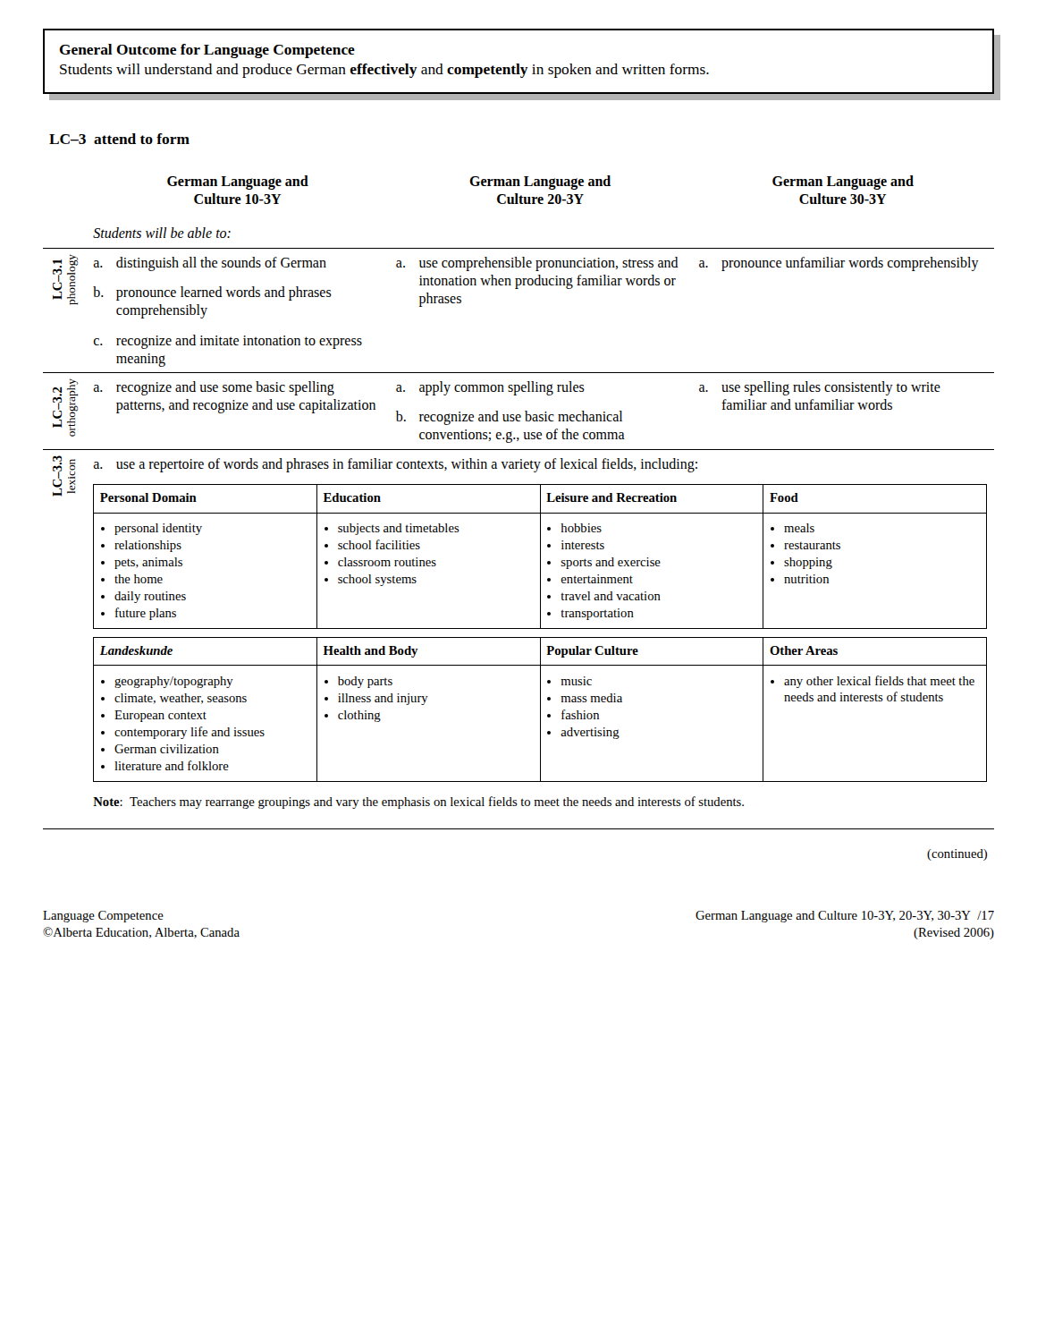General Outcome for Language Competence
Students will understand and produce German effectively and competently in spoken and written forms.
LC–3 attend to form
| | German Language and Culture 10-3Y | German Language and Culture 20-3Y | German Language and Culture 30-3Y |
| --- | --- | --- | --- |
| | Students will be able to: | | |
| LC–3.1 phonology | a. distinguish all the sounds of German b. pronounce learned words and phrases comprehensibly c. recognize and imitate intonation to express meaning | a. use comprehensible pronunciation, stress and intonation when producing familiar words or phrases | a. pronounce unfamiliar words comprehensibly |
| LC–3.2 orthography | a. recognize and use some basic spelling patterns, and recognize and use capitalization | a. apply common spelling rules b. recognize and use basic mechanical conventions; e.g., use of the comma | a. use spelling rules consistently to write familiar and unfamiliar words |
| LC–3.3 lexicon | a. use a repertoire of words and phrases in familiar contexts, within a variety of lexical fields, including: / Personal Domain / Education / Leisure and Recreation / Food / / --- / --- / --- / --- / / personal identity relationships pets, animals the home daily routines future plans / subjects and timetables school facilities classroom routines school systems / hobbies interests sports and exercise entertainment travel and vacation transportation / meals restaurants shopping nutrition / / Landeskunde / Health and Body / Popular Culture / Other Areas / / --- / --- / --- / --- / / geography/topography climate, weather, seasons European context contemporary life and issues German civilization literature and folklore / body parts illness and injury clothing / music mass media fashion advertising / any other lexical fields that meet the needs and interests of students / Note : Teachers may rearrange groupings and vary the emphasis on lexical fields to meet the needs and interests of students. |
(continued)
| Language Competence ©Alberta Education, Alberta, Canada | German Language and Culture 10-3Y, 20-3Y, 30-3Y /17 (Revised 2006) |